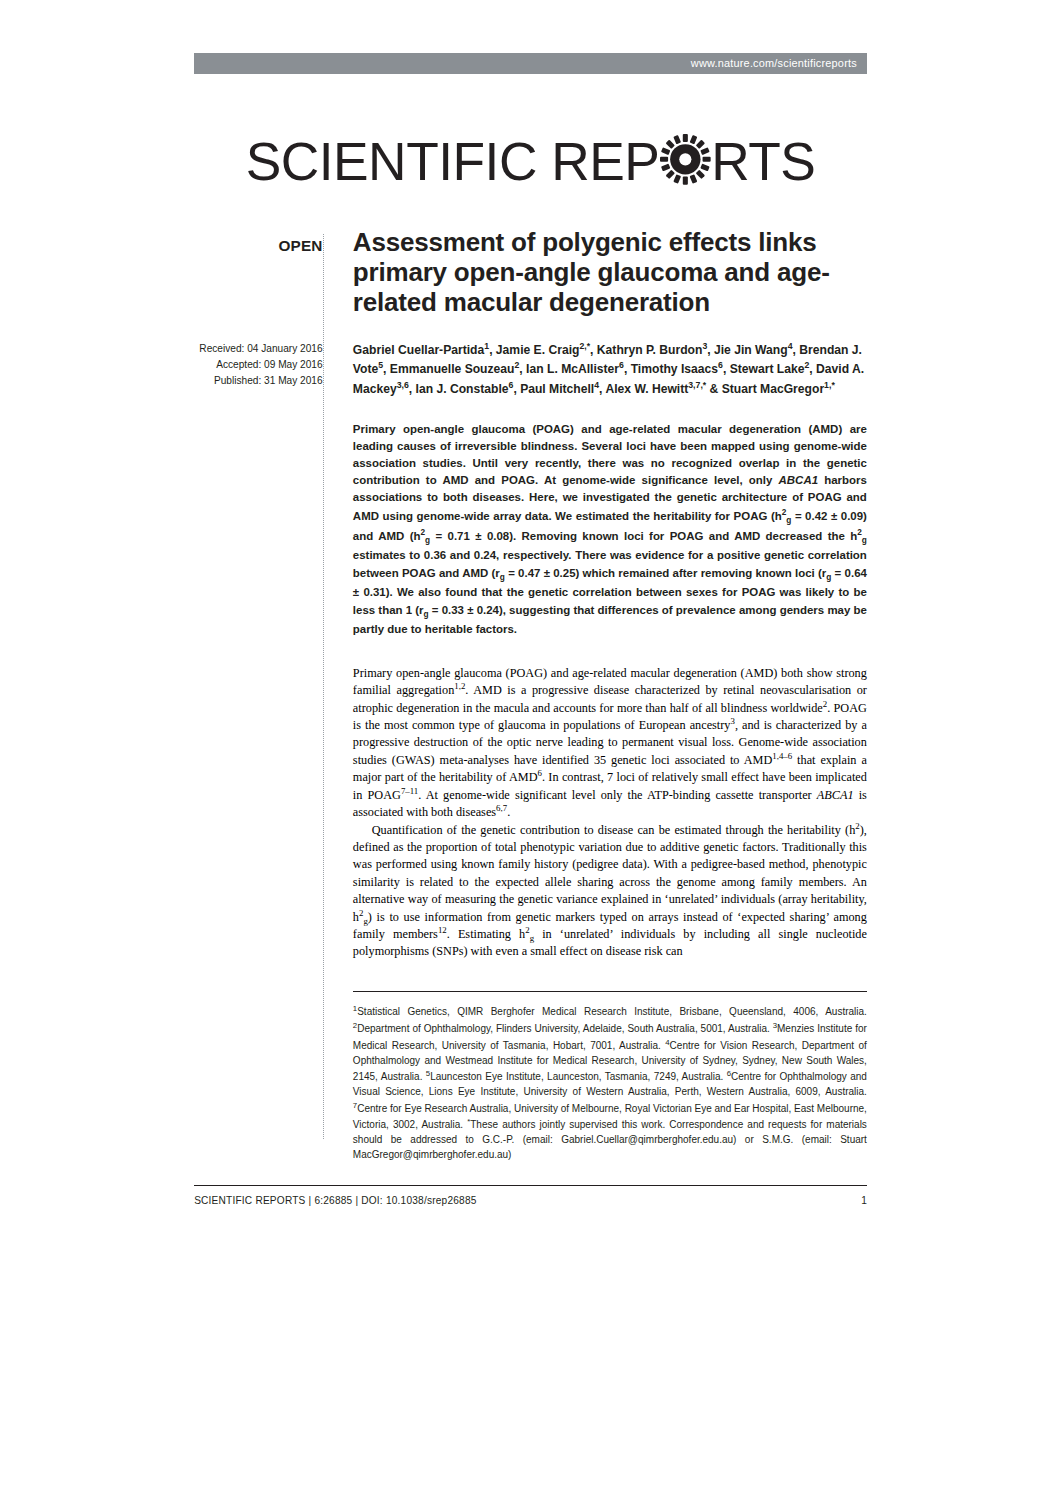www.nature.com/scientificreports
SCIENTIFIC REP RTS
OPEN
Received: 04 January 2016
Accepted: 09 May 2016
Published: 31 May 2016
Assessment of polygenic effects links primary open-angle glaucoma and age-related macular degeneration
Gabriel Cuellar-Partida1, Jamie E. Craig2,*, Kathryn P. Burdon3, Jie Jin Wang4, Brendan J. Vote5, Emmanuelle Souzeau2, Ian L. McAllister6, Timothy Isaacs6, Stewart Lake2, David A. Mackey3,6, Ian J. Constable6, Paul Mitchell4, Alex W. Hewitt3,7,* & Stuart MacGregor1,*
Primary open-angle glaucoma (POAG) and age-related macular degeneration (AMD) are leading causes of irreversible blindness. Several loci have been mapped using genome-wide association studies. Until very recently, there was no recognized overlap in the genetic contribution to AMD and POAG. At genome-wide significance level, only ABCA1 harbors associations to both diseases. Here, we investigated the genetic architecture of POAG and AMD using genome-wide array data. We estimated the heritability for POAG (h2g = 0.42 ± 0.09) and AMD (h2g = 0.71 ± 0.08). Removing known loci for POAG and AMD decreased the h2g estimates to 0.36 and 0.24, respectively. There was evidence for a positive genetic correlation between POAG and AMD (rg = 0.47 ± 0.25) which remained after removing known loci (rg = 0.64 ± 0.31). We also found that the genetic correlation between sexes for POAG was likely to be less than 1 (rg = 0.33 ± 0.24), suggesting that differences of prevalence among genders may be partly due to heritable factors.
Primary open-angle glaucoma (POAG) and age-related macular degeneration (AMD) both show strong familial aggregation1,2. AMD is a progressive disease characterized by retinal neovascularisation or atrophic degeneration in the macula and accounts for more than half of all blindness worldwide2. POAG is the most common type of glaucoma in populations of European ancestry3, and is characterized by a progressive destruction of the optic nerve leading to permanent visual loss. Genome-wide association studies (GWAS) meta-analyses have identified 35 genetic loci associated to AMD1,4–6 that explain a major part of the heritability of AMD6. In contrast, 7 loci of relatively small effect have been implicated in POAG7–11. At genome-wide significant level only the ATP-binding cassette transporter ABCA1 is associated with both diseases6,7.
Quantification of the genetic contribution to disease can be estimated through the heritability (h2), defined as the proportion of total phenotypic variation due to additive genetic factors. Traditionally this was performed using known family history (pedigree data). With a pedigree-based method, phenotypic similarity is related to the expected allele sharing across the genome among family members. An alternative way of measuring the genetic variance explained in ‘unrelated’ individuals (array heritability, h2g) is to use information from genetic markers typed on arrays instead of ‘expected sharing’ among family members12. Estimating h2g in ‘unrelated’ individuals by including all single nucleotide polymorphisms (SNPs) with even a small effect on disease risk can
1Statistical Genetics, QIMR Berghofer Medical Research Institute, Brisbane, Queensland, 4006, Australia. 2Department of Ophthalmology, Flinders University, Adelaide, South Australia, 5001, Australia. 3Menzies Institute for Medical Research, University of Tasmania, Hobart, 7001, Australia. 4Centre for Vision Research, Department of Ophthalmology and Westmead Institute for Medical Research, University of Sydney, Sydney, New South Wales, 2145, Australia. 5Launceston Eye Institute, Launceston, Tasmania, 7249, Australia. 6Centre for Ophthalmology and Visual Science, Lions Eye Institute, University of Western Australia, Perth, Western Australia, 6009, Australia. 7Centre for Eye Research Australia, University of Melbourne, Royal Victorian Eye and Ear Hospital, East Melbourne, Victoria, 3002, Australia. *These authors jointly supervised this work. Correspondence and requests for materials should be addressed to G.C.-P. (email: Gabriel.Cuellar@qimrberghofer.edu.au) or S.M.G. (email: Stuart MacGregor@qimrberghofer.edu.au)
SCIENTIFIC REPORTS | 6:26885 | DOI: 10.1038/srep26885
1